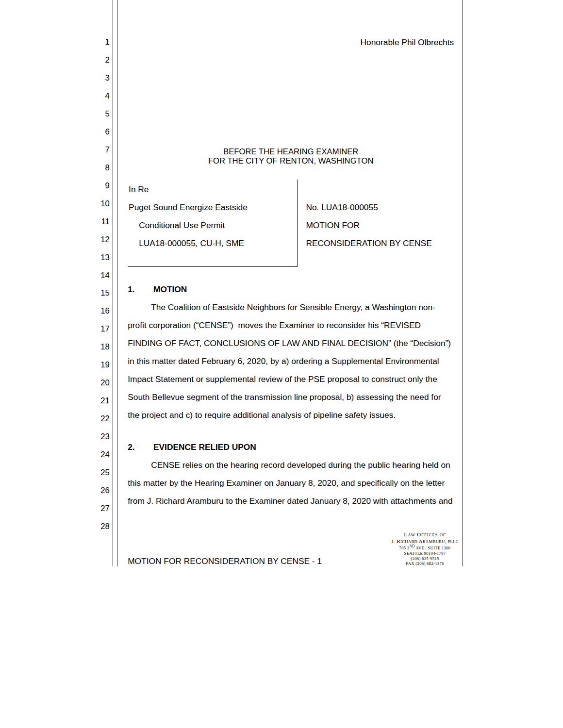1
2
3
4
5
6
7
8
9
10
11
12
13
14
15
16
17
18
19
20
21
22
23
24
25
26
27
28
Honorable Phil Olbrechts
BEFORE THE HEARING EXAMINER
FOR THE CITY OF RENTON, WASHINGTON
| In Re Puget Sound Energize Eastside Conditional Use Permit LUA18-000055, CU-H, SME | No. LUA18-000055 MOTION FOR RECONSIDERATION BY CENSE |
1. MOTION
The Coalition of Eastside Neighbors for Sensible Energy, a Washington non-profit corporation (“CENSE”) moves the Examiner to reconsider his “REVISED FINDING OF FACT, CONCLUSIONS OF LAW AND FINAL DECISION” (the “Decision”) in this matter dated February 6, 2020, by a) ordering a Supplemental Environmental Impact Statement or supplemental review of the PSE proposal to construct only the South Bellevue segment of the transmission line proposal, b) assessing the need for the project and c) to require additional analysis of pipeline safety issues.
2. EVIDENCE RELIED UPON
CENSE relies on the hearing record developed during the public hearing held on this matter by the Hearing Examiner on January 8, 2020, and specifically on the letter from J. Richard Aramburu to the Examiner dated January 8, 2020 with attachments and
MOTION FOR RECONSIDERATION BY CENSE - 1
LAW OFFICES OF
J. RICHARD ARAMBURU, PLLC
705 2ND AVE., SUITE 1300
SEATTLE 98104-1797
(206) 625-9515
FAX (206) 682-1376